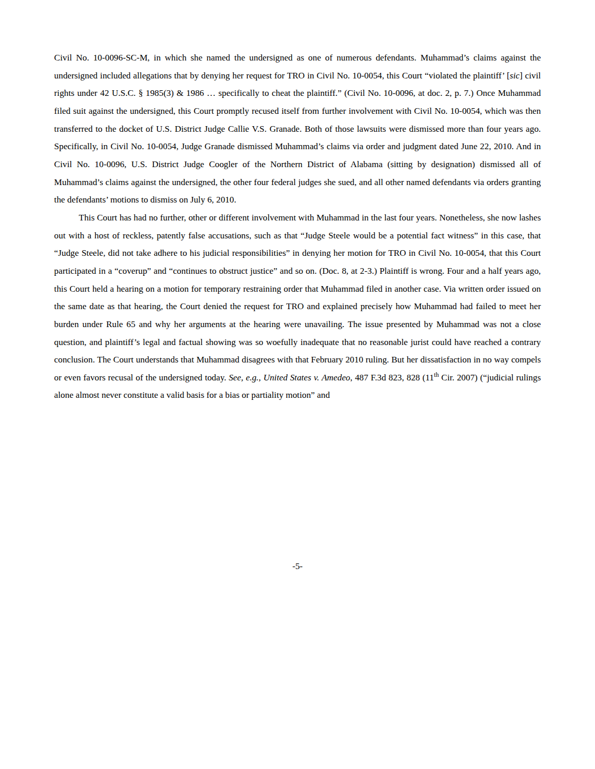Civil No. 10-0096-SC-M, in which she named the undersigned as one of numerous defendants. Muhammad’s claims against the undersigned included allegations that by denying her request for TRO in Civil No. 10-0054, this Court “violated the plaintiff’ [sic] civil rights under 42 U.S.C. § 1985(3) & 1986 … specifically to cheat the plaintiff.” (Civil No. 10-0096, at doc. 2, p. 7.) Once Muhammad filed suit against the undersigned, this Court promptly recused itself from further involvement with Civil No. 10-0054, which was then transferred to the docket of U.S. District Judge Callie V.S. Granade. Both of those lawsuits were dismissed more than four years ago. Specifically, in Civil No. 10-0054, Judge Granade dismissed Muhammad’s claims via order and judgment dated June 22, 2010. And in Civil No. 10-0096, U.S. District Judge Coogler of the Northern District of Alabama (sitting by designation) dismissed all of Muhammad’s claims against the undersigned, the other four federal judges she sued, and all other named defendants via orders granting the defendants’ motions to dismiss on July 6, 2010.
This Court has had no further, other or different involvement with Muhammad in the last four years. Nonetheless, she now lashes out with a host of reckless, patently false accusations, such as that “Judge Steele would be a potential fact witness” in this case, that “Judge Steele, did not take adhere to his judicial responsibilities” in denying her motion for TRO in Civil No. 10-0054, that this Court participated in a “coverup” and “continues to obstruct justice” and so on. (Doc. 8, at 2-3.) Plaintiff is wrong. Four and a half years ago, this Court held a hearing on a motion for temporary restraining order that Muhammad filed in another case. Via written order issued on the same date as that hearing, the Court denied the request for TRO and explained precisely how Muhammad had failed to meet her burden under Rule 65 and why her arguments at the hearing were unavailing. The issue presented by Muhammad was not a close question, and plaintiff’s legal and factual showing was so woefully inadequate that no reasonable jurist could have reached a contrary conclusion. The Court understands that Muhammad disagrees with that February 2010 ruling. But her dissatisfaction in no way compels or even favors recusal of the undersigned today. See, e.g., United States v. Amedeo, 487 F.3d 823, 828 (11th Cir. 2007) (“judicial rulings alone almost never constitute a valid basis for a bias or partiality motion” and
-5-